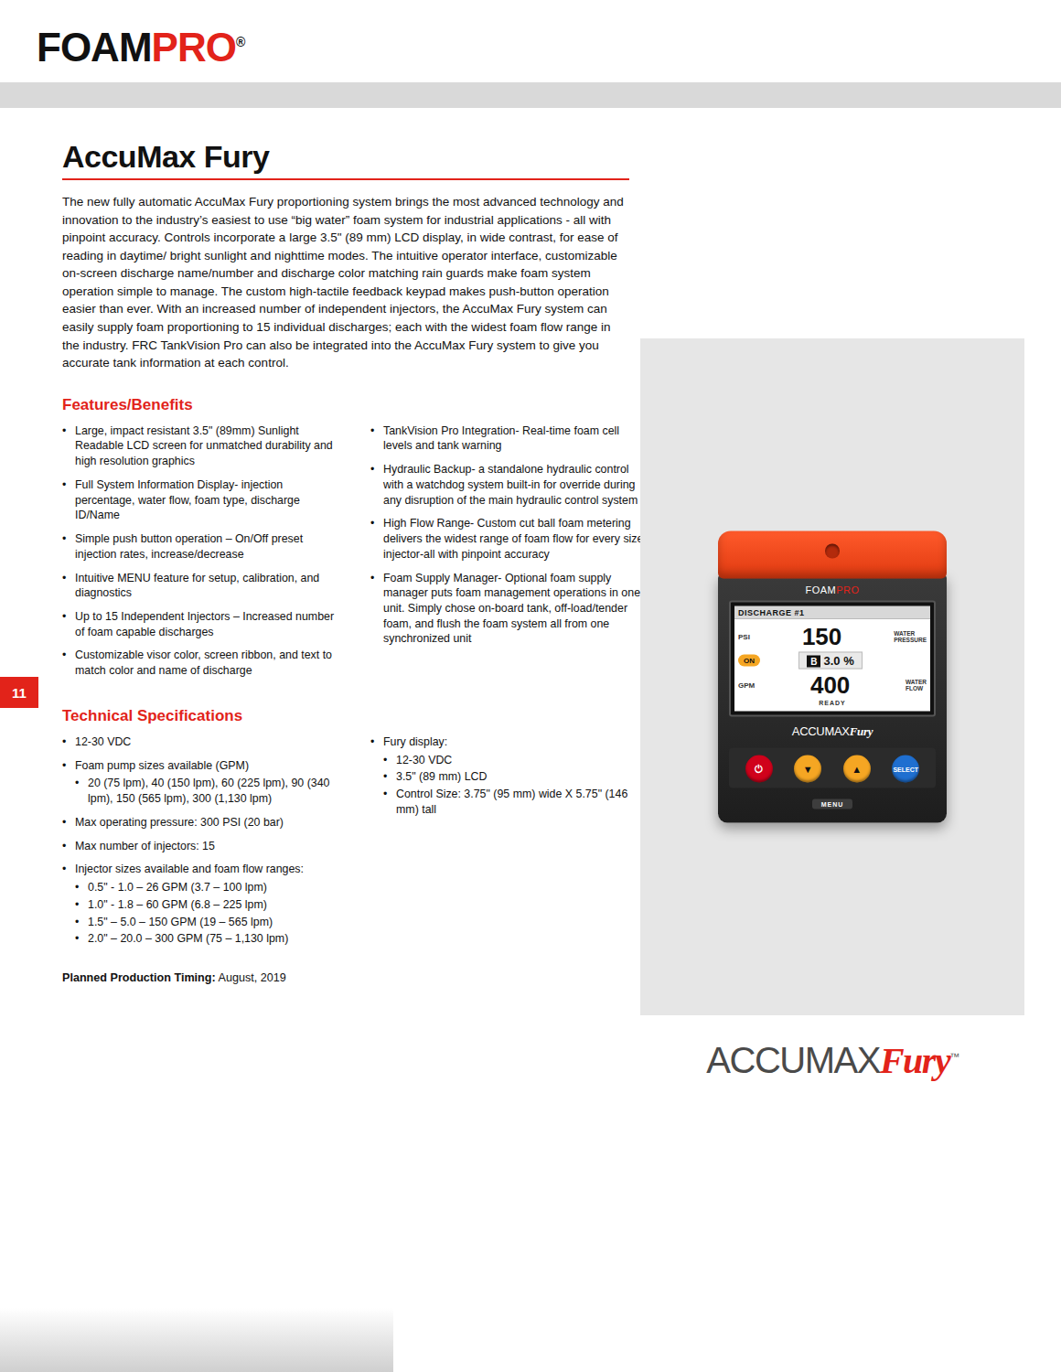FOAM PRO®
11
AccuMax Fury
The new fully automatic AccuMax Fury proportioning system brings the most advanced technology and innovation to the industry’s easiest to use “big water” foam system for industrial applications - all with pinpoint accuracy. Controls incorporate a large 3.5" (89 mm) LCD display, in wide contrast, for ease of reading in daytime/ bright sunlight and nighttime modes. The intuitive operator interface, customizable on-screen discharge name/number and discharge color matching rain guards make foam system operation simple to manage. The custom high-tactile feedback keypad makes push-button operation easier than ever. With an increased number of independent injectors, the AccuMax Fury system can easily supply foam proportioning to 15 individual discharges; each with the widest foam flow range in the industry. FRC TankVision Pro can also be integrated into the AccuMax Fury system to give you accurate tank information at each control.
Features/Benefits
Large, impact resistant 3.5" (89mm) Sunlight Readable LCD screen for unmatched durability and high resolution graphics
Full System Information Display- injection percentage, water flow, foam type, discharge ID/Name
Simple push button operation – On/Off preset injection rates, increase/decrease
Intuitive MENU feature for setup, calibration, and diagnostics
Up to 15 Independent Injectors – Increased number of foam capable discharges
Customizable visor color, screen ribbon, and text to match color and name of discharge
TankVision Pro Integration- Real-time foam cell levels and tank warning
Hydraulic Backup- a standalone hydraulic control with a watchdog system built-in for override during any disruption of the main hydraulic control system
High Flow Range- Custom cut ball foam metering delivers the widest range of foam flow for every size injector-all with pinpoint accuracy
Foam Supply Manager- Optional foam supply manager puts foam management operations in one unit. Simply chose on-board tank, off-load/tender foam, and flush the foam system all from one synchronized unit
Technical Specifications
12-30 VDC
Foam pump sizes available (GPM)
20 (75 lpm), 40 (150 lpm), 60 (225 lpm), 90 (340 lpm), 150 (565 lpm), 300 (1,130 lpm)
Max operating pressure: 300 PSI (20 bar)
Max number of injectors: 15
Injector sizes available and foam flow ranges:
0.5" - 1.0 – 26 GPM (3.7 – 100 lpm)
1.0" - 1.8 – 60 GPM (6.8 – 225 lpm)
1.5" – 5.0 – 150 GPM (19 – 565 lpm)
2.0" – 20.0 – 300 GPM (75 – 1,130 lpm)
Fury display:
12-30 VDC
3.5" (89 mm) LCD
Control Size: 3.75" (95 mm) wide X 5.75" (146 mm) tall
Planned Production Timing: August, 2019
FOAM PRO
DISCHARGE #1
PSI
150
WATER
PRESSURE
ON
B3.0 %
GPM
400
WATER
FLOW
READY
ACCUMAX Fury
⏻
▼
▲
SELECT
MENU
ACCUMAX Fury™